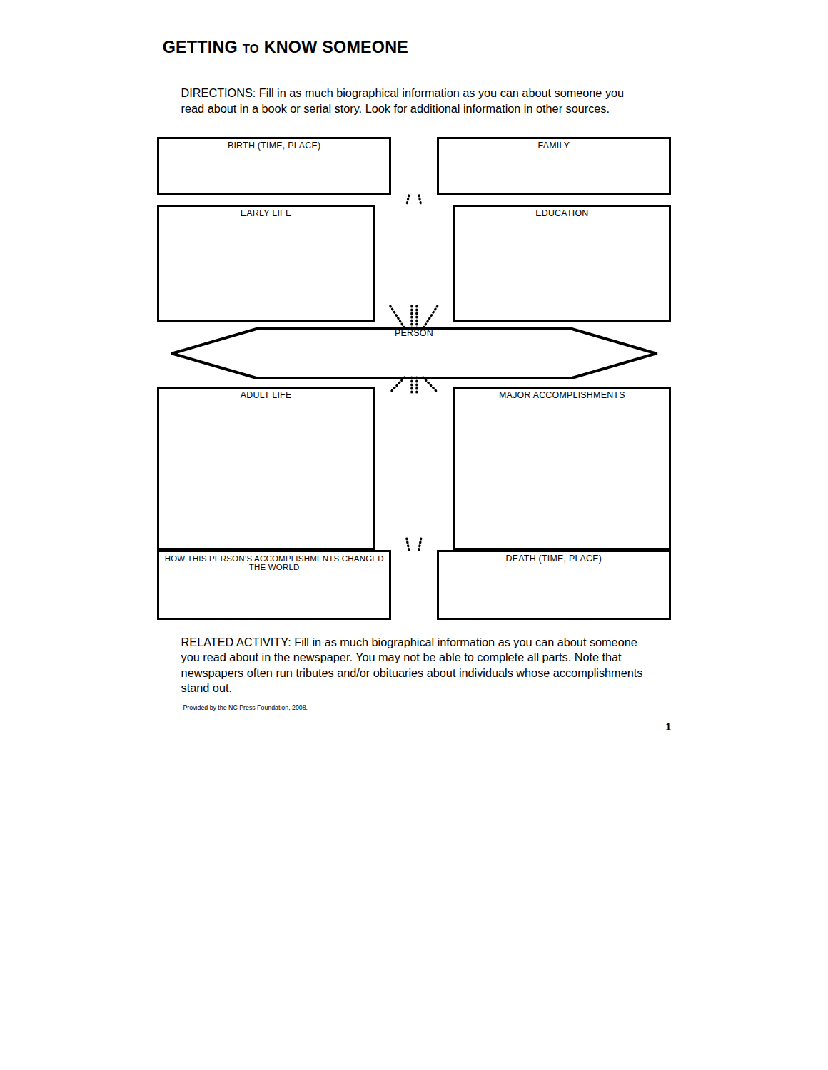Getting to Know Someone
DIRECTIONS: Fill in as much biographical information as you can about someone you read about in a book or serial story. Look for additional information in other sources.
Birth (time, place)
Family
Early Life
Education
Person
Adult Life
Major Accomplishments
How this person’s accomplishments changed the world
Death (time, place)
RELATED ACTIVITY: Fill in as much biographical information as you can about someone you read about in the newspaper. You may not be able to complete all parts. Note that newspapers often run tributes and/or obituaries about individuals whose accomplishments stand out.
Provided by the NC Press Foundation, 2008. 1